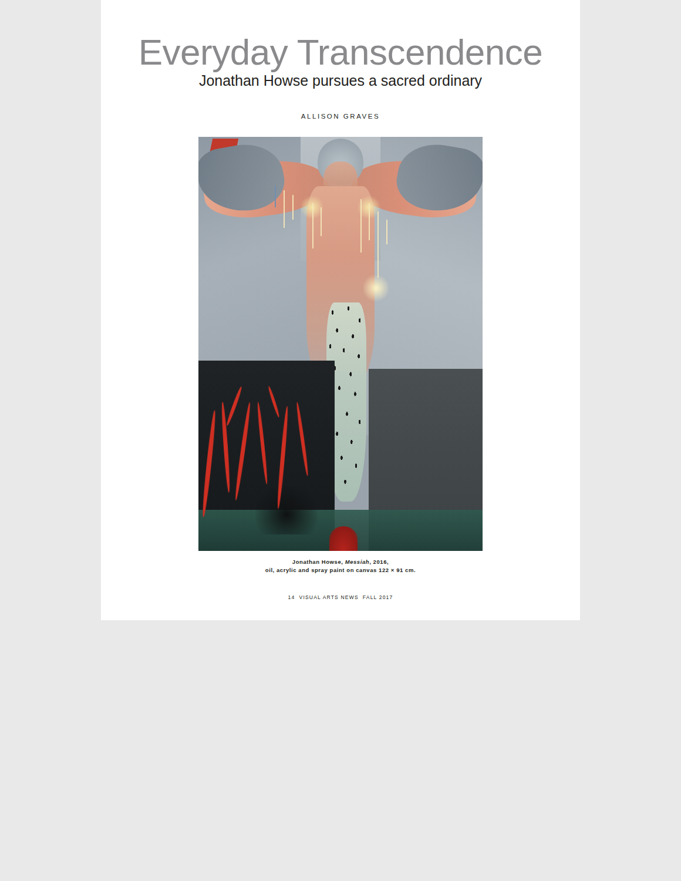Everyday Transcendence
Jonathan Howse pursues a sacred ordinary
Allison Graves
Jonathan Howse, Messiah, 2016,
oil, acrylic and spray paint on canvas 122 × 91 cm.
14 VISUAL ARTS NEWS FALL 2017